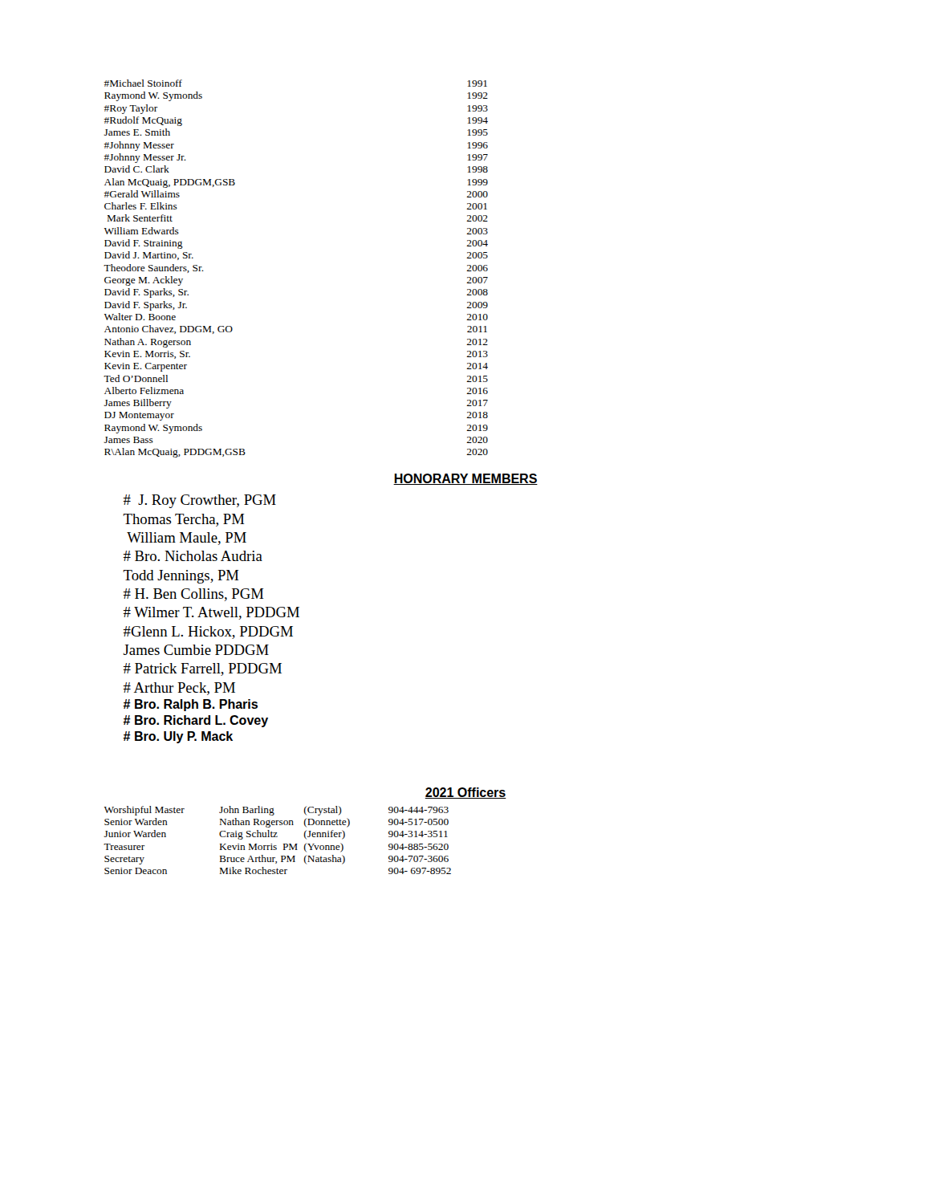| #Michael Stoinoff | 1991 |
| Raymond W. Symonds | 1992 |
| #Roy Taylor | 1993 |
| #Rudolf McQuaig | 1994 |
| James E. Smith | 1995 |
| #Johnny Messer | 1996 |
| #Johnny Messer Jr. | 1997 |
| David C. Clark | 1998 |
| Alan McQuaig, PDDGM,GSB | 1999 |
| #Gerald Willaims | 2000 |
| Charles F. Elkins | 2001 |
| Mark Senterfitt | 2002 |
| William Edwards | 2003 |
| David F. Straining | 2004 |
| David J. Martino, Sr. | 2005 |
| Theodore Saunders, Sr. | 2006 |
| George M. Ackley | 2007 |
| David F. Sparks, Sr. | 2008 |
| David F. Sparks, Jr. | 2009 |
| Walter D. Boone | 2010 |
| Antonio Chavez, DDGM, GO | 2011 |
| Nathan A. Rogerson | 2012 |
| Kevin E. Morris, Sr. | 2013 |
| Kevin E. Carpenter | 2014 |
| Ted O’Donnell | 2015 |
| Alberto Felizmena | 2016 |
| James Billberry | 2017 |
| DJ Montemayor | 2018 |
| Raymond W. Symonds | 2019 |
| James Bass | 2020 |
| R\Alan McQuaig, PDDGM,GSB | 2020 |
HONORARY MEMBERS
# J. Roy Crowther, PGM
Thomas Tercha, PM
William Maule, PM
# Bro. Nicholas Audria
Todd Jennings, PM
# H. Ben Collins, PGM
# Wilmer T. Atwell, PDDGM
#Glenn L. Hickox, PDDGM
James Cumbie PDDGM
# Patrick Farrell, PDDGM
# Arthur Peck, PM
# Bro. Ralph B. Pharis
# Bro. Richard L. Covey
# Bro. Uly P. Mack
2021 Officers
| Worshipful Master | John Barling | (Crystal) | 904-444-7963 |
| Senior Warden | Nathan Rogerson | (Donnette) | 904-517-0500 |
| Junior Warden | Craig Schultz | (Jennifer) | 904-314-3511 |
| Treasurer | Kevin Morris PM | (Yvonne) | 904-885-5620 |
| Secretary | Bruce Arthur, PM | (Natasha) | 904-707-3606 |
| Senior Deacon | Mike Rochester | | 904- 697-8952 |